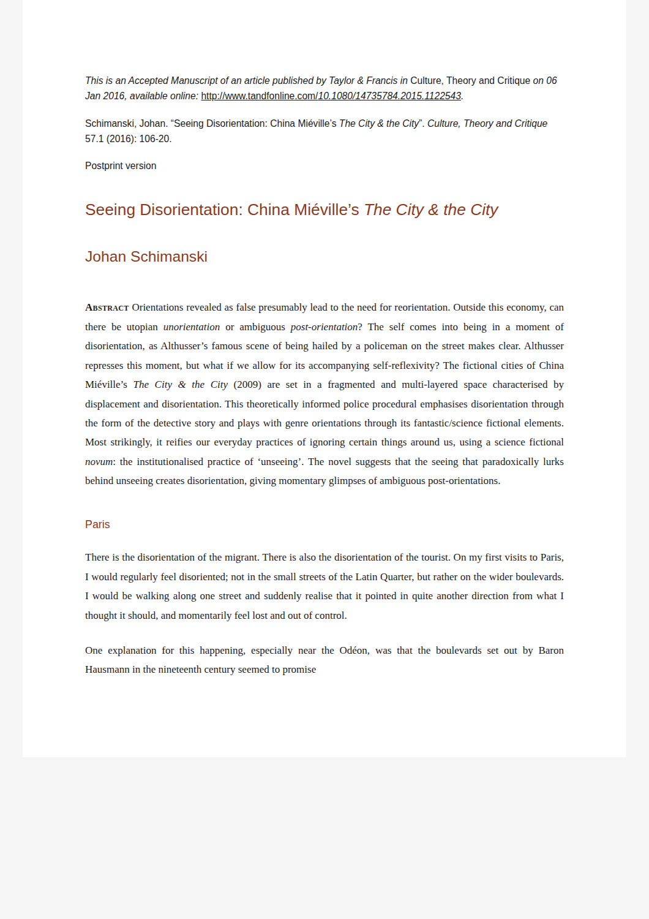This is an Accepted Manuscript of an article published by Taylor & Francis in Culture, Theory and Critique on 06 Jan 2016, available online: http://www.tandfonline.com/10.1080/14735784.2015.1122543.
Schimanski, Johan. “Seeing Disorientation: China Miéville’s The City & the City”. Culture, Theory and Critique 57.1 (2016): 106-20.
Postprint version
Seeing Disorientation: China Miéville’s The City & the City
Johan Schimanski
Abstract Orientations revealed as false presumably lead to the need for reorientation. Outside this economy, can there be utopian unorientation or ambiguous post-orientation? The self comes into being in a moment of disorientation, as Althusser’s famous scene of being hailed by a policeman on the street makes clear. Althusser represses this moment, but what if we allow for its accompanying self-reflexivity? The fictional cities of China Miéville’s The City & the City (2009) are set in a fragmented and multi-layered space characterised by displacement and disorientation. This theoretically informed police procedural emphasises disorientation through the form of the detective story and plays with genre orientations through its fantastic/science fictional elements. Most strikingly, it reifies our everyday practices of ignoring certain things around us, using a science fictional novum: the institutionalised practice of ‘unseeing’. The novel suggests that the seeing that paradoxically lurks behind unseeing creates disorientation, giving momentary glimpses of ambiguous post-orientations.
Paris
There is the disorientation of the migrant. There is also the disorientation of the tourist. On my first visits to Paris, I would regularly feel disoriented; not in the small streets of the Latin Quarter, but rather on the wider boulevards. I would be walking along one street and suddenly realise that it pointed in quite another direction from what I thought it should, and momentarily feel lost and out of control.
One explanation for this happening, especially near the Odéon, was that the boulevards set out by Baron Hausmann in the nineteenth century seemed to promise